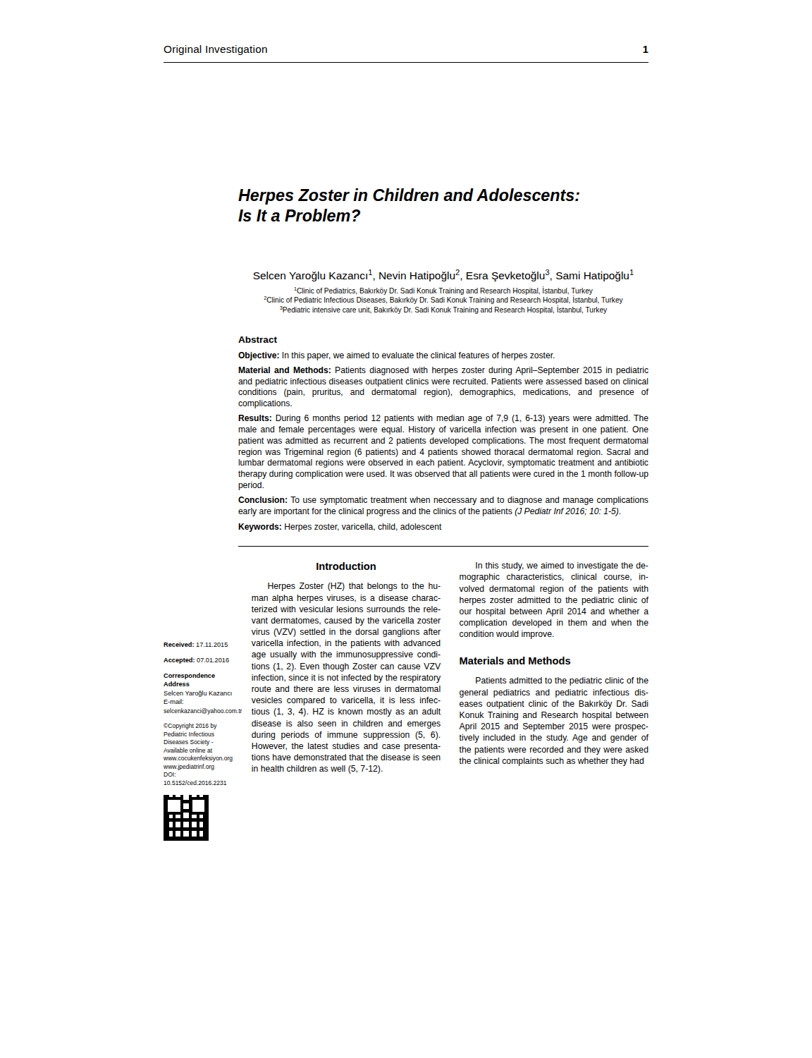Original Investigation
1
Herpes Zoster in Children and Adolescents:
Is It a Problem?
Selcen Yaroğlu Kazancı1, Nevin Hatipoğlu2, Esra Şevketoğlu3, Sami Hatipoğlu1
1Clinic of Pediatrics, Bakırköy Dr. Sadi Konuk Training and Research Hospital, İstanbul, Turkey
2Clinic of Pediatric Infectious Diseases, Bakırköy Dr. Sadi Konuk Training and Research Hospital, İstanbul, Turkey
3Pediatric intensive care unit, Bakırköy Dr. Sadi Konuk Training and Research Hospital, İstanbul, Turkey
Abstract
Objective: In this paper, we aimed to evaluate the clinical features of herpes zoster.
Material and Methods: Patients diagnosed with herpes zoster during April–September 2015 in pediatric and pediatric infectious diseases outpatient clinics were recruited. Patients were assessed based on clinical conditions (pain, pruritus, and dermatomal region), demographics, medications, and presence of complications.
Results: During 6 months period 12 patients with median age of 7,9 (1, 6-13) years were admitted. The male and female percentages were equal. History of varicella infection was present in one patient. One patient was admitted as recurrent and 2 patients developed complications. The most frequent dermatomal region was Trigeminal region (6 patients) and 4 patients showed thoracal dermatomal region. Sacral and lumbar dermatomal regions were observed in each patient. Acyclovir, symptomatic treatment and antibiotic therapy during complication were used. It was observed that all patients were cured in the 1 month follow-up period.
Conclusion: To use symptomatic treatment when neccessary and to diagnose and manage complications early are important for the clinical progress and the clinics of the patients (J Pediatr Inf 2016; 10: 1-5).
Keywords: Herpes zoster, varicella, child, adolescent
Received: 17.11.2015
Accepted: 07.01.2016
Correspondence
Address
Selcen Yaroğlu Kazancı
E-mail:
selcenkazanci@yahoo.com.tr
©Copyright 2016 by Pediatric Infectious Diseases Society - Available online at
www.cocukenfeksiyon.org
www.jpediatrinf.org
DOI: 10.5152/ced.2016.2231
Introduction
Herpes Zoster (HZ) that belongs to the human alpha herpes viruses, is a disease characterized with vesicular lesions surrounds the relevant dermatomes, caused by the varicella zoster virus (VZV) settled in the dorsal ganglions after varicella infection, in the patients with advanced age usually with the immunosuppressive conditions (1, 2). Even though Zoster can cause VZV infection, since it is not infected by the respiratory route and there are less viruses in dermatomal vesicles compared to varicella, it is less infectious (1, 3, 4). HZ is known mostly as an adult disease is also seen in children and emerges during periods of immune suppression (5, 6). However, the latest studies and case presentations have demonstrated that the disease is seen in health children as well (5, 7-12).
In this study, we aimed to investigate the demographic characteristics, clinical course, involved dermatomal region of the patients with herpes zoster admitted to the pediatric clinic of our hospital between April 2014 and whether a complication developed in them and when the condition would improve.
Materials and Methods
Patients admitted to the pediatric clinic of the general pediatrics and pediatric infectious diseases outpatient clinic of the Bakırköy Dr. Sadi Konuk Training and Research hospital between April 2015 and September 2015 were prospectively included in the study. Age and gender of the patients were recorded and they were asked the clinical complaints such as whether they had